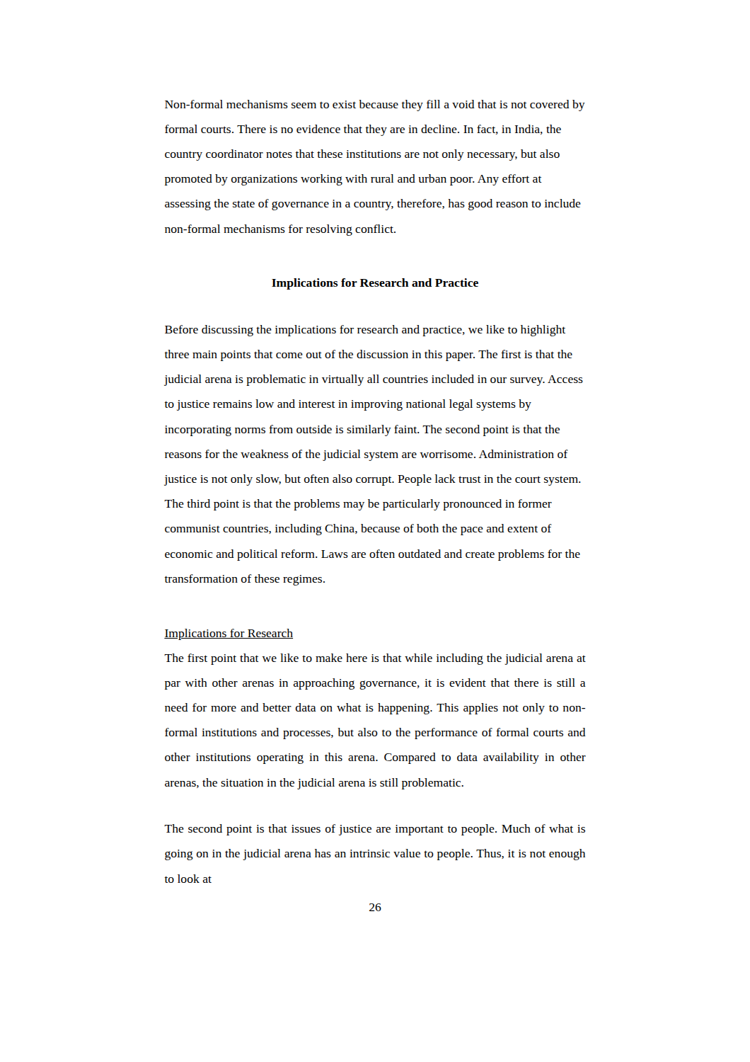Non-formal mechanisms seem to exist because they fill a void that is not covered by formal courts. There is no evidence that they are in decline. In fact, in India, the country coordinator notes that these institutions are not only necessary, but also promoted by organizations working with rural and urban poor. Any effort at assessing the state of governance in a country, therefore, has good reason to include non-formal mechanisms for resolving conflict.
Implications for Research and Practice
Before discussing the implications for research and practice, we like to highlight three main points that come out of the discussion in this paper. The first is that the judicial arena is problematic in virtually all countries included in our survey. Access to justice remains low and interest in improving national legal systems by incorporating norms from outside is similarly faint. The second point is that the reasons for the weakness of the judicial system are worrisome. Administration of justice is not only slow, but often also corrupt. People lack trust in the court system.
The third point is that the problems may be particularly pronounced in former communist countries, including China, because of both the pace and extent of economic and political reform. Laws are often outdated and create problems for the transformation of these regimes.
Implications for Research
The first point that we like to make here is that while including the judicial arena at par with other arenas in approaching governance, it is evident that there is still a need for more and better data on what is happening. This applies not only to non-formal institutions and processes, but also to the performance of formal courts and other institutions operating in this arena. Compared to data availability in other arenas, the situation in the judicial arena is still problematic.
The second point is that issues of justice are important to people. Much of what is going on in the judicial arena has an intrinsic value to people. Thus, it is not enough to look at
26